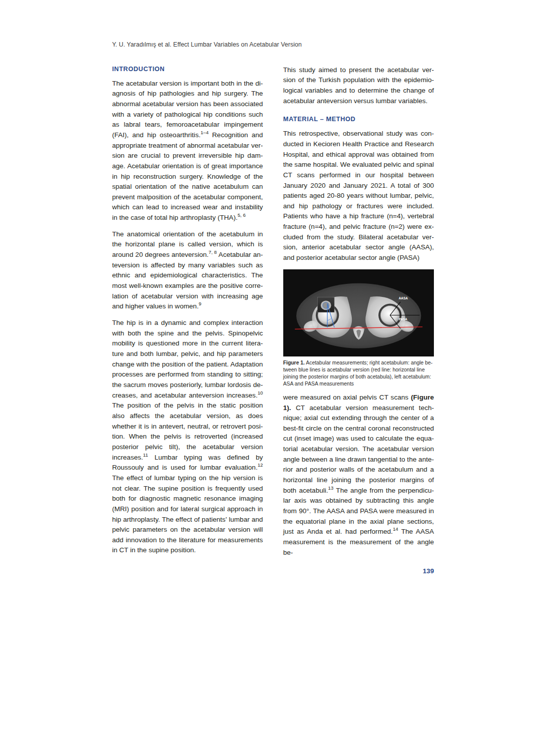Y. U. Yaradılmış et al. Effect Lumbar Variables on Acetabular Version
INTRODUCTION
The acetabular version is important both in the diagnosis of hip pathologies and hip surgery. The abnormal acetabular version has been associated with a variety of pathological hip conditions such as labral tears, femoroacetabular impingement (FAI), and hip osteoarthritis.1–4 Recognition and appropriate treatment of abnormal acetabular version are crucial to prevent irreversible hip damage. Acetabular orientation is of great importance in hip reconstruction surgery. Knowledge of the spatial orientation of the native acetabulum can prevent malposition of the acetabular component, which can lead to increased wear and instability in the case of total hip arthroplasty (THA).5, 6
The anatomical orientation of the acetabulum in the horizontal plane is called version, which is around 20 degrees anteversion.7, 8 Acetabular anteversion is affected by many variables such as ethnic and epidemiological characteristics. The most well-known examples are the positive correlation of acetabular version with increasing age and higher values in women.9
The hip is in a dynamic and complex interaction with both the spine and the pelvis. Spinopelvic mobility is questioned more in the current literature and both lumbar, pelvic, and hip parameters change with the position of the patient. Adaptation processes are performed from standing to sitting; the sacrum moves posteriorly, lumbar lordosis decreases, and acetabular anteversion increases.10 The position of the pelvis in the static position also affects the acetabular version, as does whether it is in antevert, neutral, or retrovert position. When the pelvis is retroverted (increased posterior pelvic tilt), the acetabular version increases.11 Lumbar typing was defined by Roussouly and is used for lumbar evaluation.12 The effect of lumbar typing on the hip version is not clear. The supine position is frequently used both for diagnostic magnetic resonance imaging (MRI) position and for lateral surgical approach in hip arthroplasty. The effect of patients' lumbar and pelvic parameters on the acetabular version will add innovation to the literature for measurements in CT in the supine position.
This study aimed to present the acetabular version of the Turkish population with the epidemiological variables and to determine the change of acetabular anteversion versus lumbar variables.
MATERIAL – METHOD
This retrospective, observational study was conducted in Kecioren Health Practice and Research Hospital, and ethical approval was obtained from the same hospital. We evaluated pelvic and spinal CT scans performed in our hospital between January 2020 and January 2021. A total of 300 patients aged 20-80 years without lumbar, pelvic, and hip pathology or fractures were included. Patients who have a hip fracture (n=4), vertebral fracture (n=4), and pelvic fracture (n=2) were excluded from the study. Bilateral acetabular version, anterior acetabular sector angle (AASA), and posterior acetabular sector angle (PASA)
AASA PASA
Figure 1. Acetabular measurements; right acetabulum: angle between blue lines is acetabular version (red line: horizontal line joining the posterior margins of both acetabula), left acetabulum: ASA and PASA measurements
were measured on axial pelvis CT scans (Figure 1). CT acetabular version measurement technique; axial cut extending through the center of a best-fit circle on the central coronal reconstructed cut (inset image) was used to calculate the equatorial acetabular version. The acetabular version angle between a line drawn tangential to the anterior and posterior walls of the acetabulum and a horizontal line joining the posterior margins of both acetabuli.13 The angle from the perpendicular axis was obtained by subtracting this angle from 90°. The AASA and PASA were measured in the equatorial plane in the axial plane sections, just as Anda et al. had performed.14 The AASA measurement is the measurement of the angle be-
139